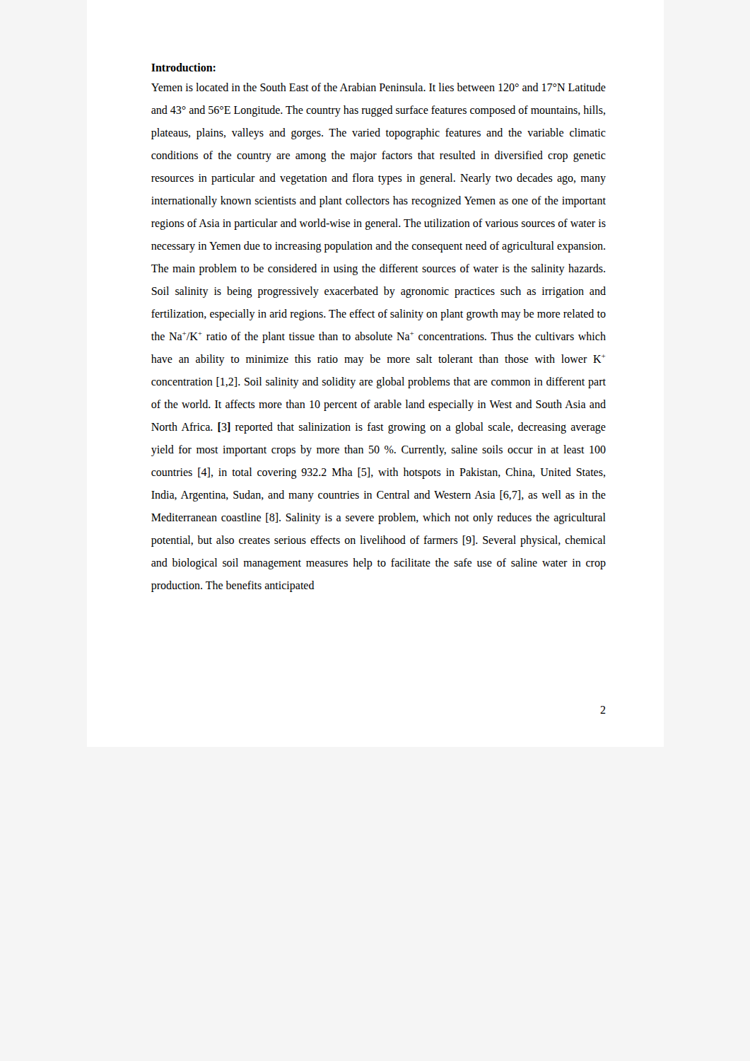Introduction:
Yemen is located in the South East of the Arabian Peninsula. It lies between 120° and 17°N Latitude and 43° and 56°E Longitude. The country has rugged surface features composed of mountains, hills, plateaus, plains, valleys and gorges. The varied topographic features and the variable climatic conditions of the country are among the major factors that resulted in diversified crop genetic resources in particular and vegetation and flora types in general. Nearly two decades ago, many internationally known scientists and plant collectors has recognized Yemen as one of the important regions of Asia in particular and world-wise in general. The utilization of various sources of water is necessary in Yemen due to increasing population and the consequent need of agricultural expansion. The main problem to be considered in using the different sources of water is the salinity hazards. Soil salinity is being progressively exacerbated by agronomic practices such as irrigation and fertilization, especially in arid regions. The effect of salinity on plant growth may be more related to the Na+/K+ ratio of the plant tissue than to absolute Na+ concentrations. Thus the cultivars which have an ability to minimize this ratio may be more salt tolerant than those with lower K+ concentration [1,2]. Soil salinity and solidity are global problems that are common in different part of the world. It affects more than 10 percent of arable land especially in West and South Asia and North Africa. [3] reported that salinization is fast growing on a global scale, decreasing average yield for most important crops by more than 50 %. Currently, saline soils occur in at least 100 countries [4], in total covering 932.2 Mha [5], with hotspots in Pakistan, China, United States, India, Argentina, Sudan, and many countries in Central and Western Asia [6,7], as well as in the Mediterranean coastline [8]. Salinity is a severe problem, which not only reduces the agricultural potential, but also creates serious effects on livelihood of farmers [9]. Several physical, chemical and biological soil management measures help to facilitate the safe use of saline water in crop production. The benefits anticipated
2